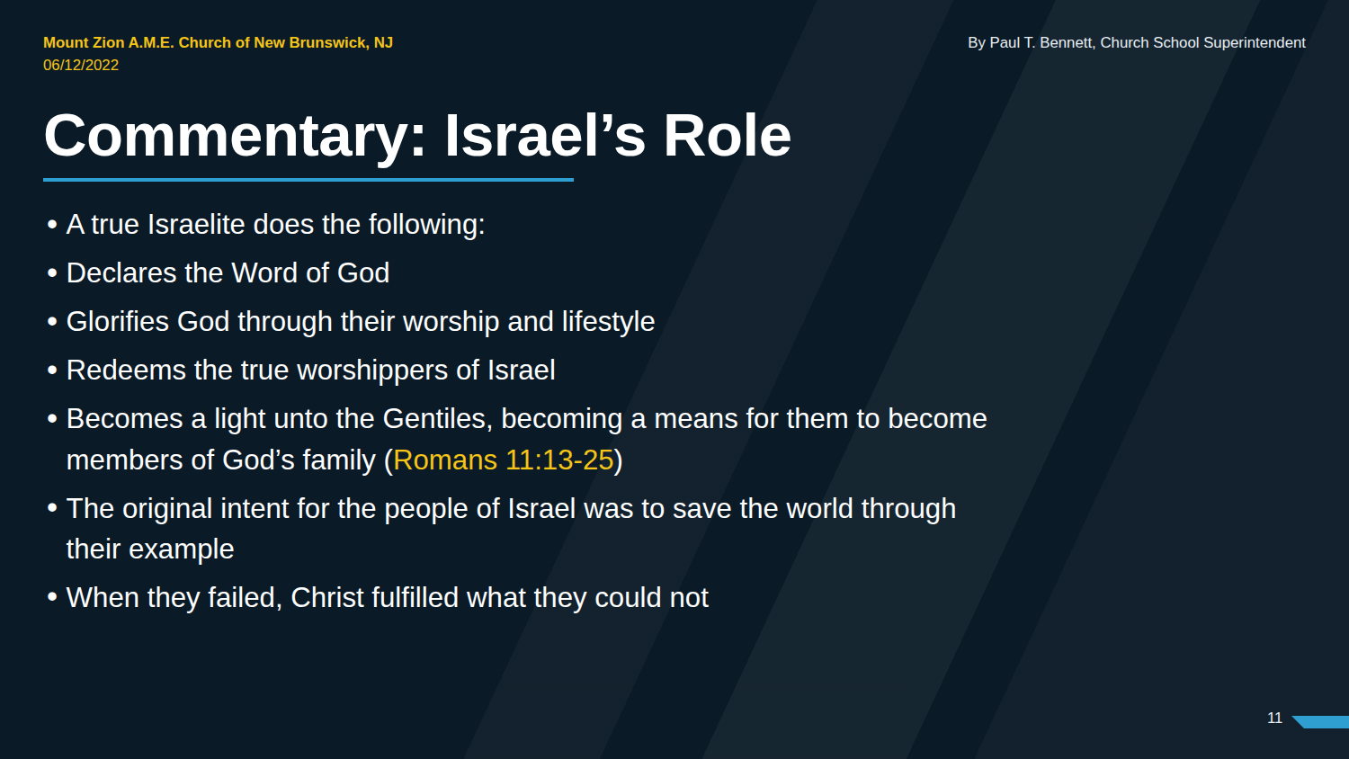Mount Zion A.M.E. Church of New Brunswick, NJ 06/12/2022
By Paul T. Bennett, Church School Superintendent
Commentary: Israel’s Role
A true Israelite does the following:
Declares the Word of God
Glorifies God through their worship and lifestyle
Redeems the true worshippers of Israel
Becomes a light unto the Gentiles, becoming a means for them to become members of God’s family (Romans 11:13-25)
The original intent for the people of Israel was to save the world through their example
When they failed, Christ fulfilled what they could not
11